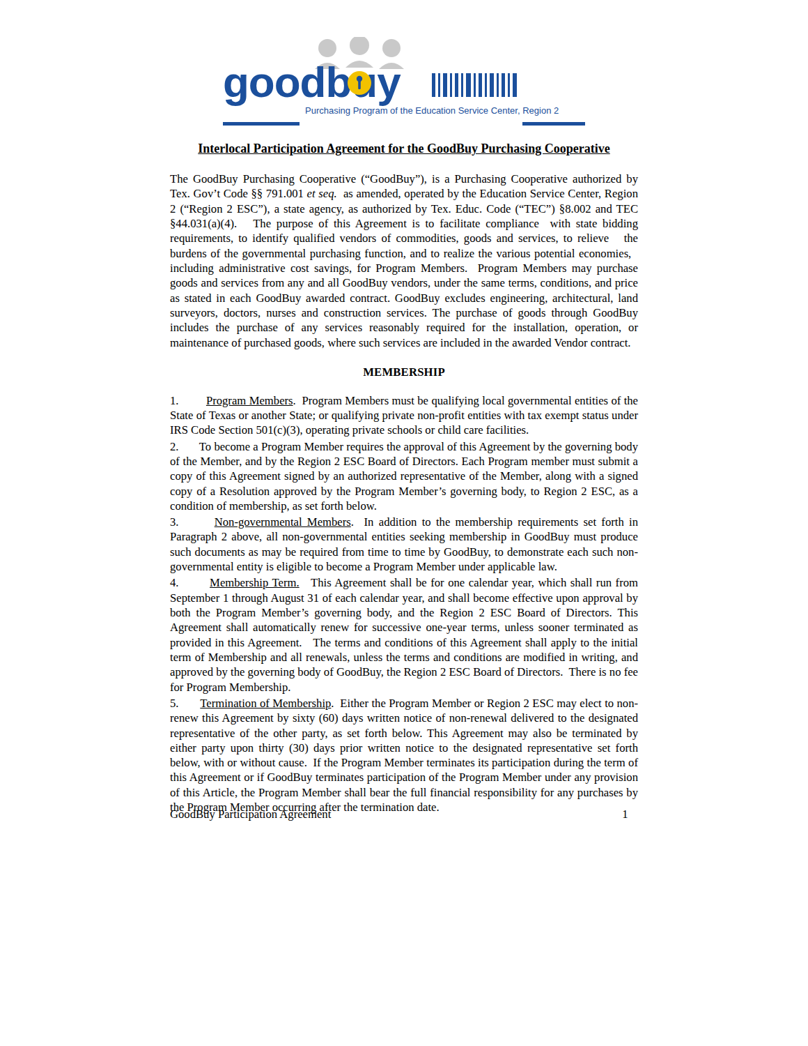goodbuy Purchasing Program of the Education Service Center, Region 2
Interlocal Participation Agreement for the GoodBuy Purchasing Cooperative
The GoodBuy Purchasing Cooperative (“GoodBuy”), is a Purchasing Cooperative authorized by Tex. Gov’t Code §§ 791.001 et seq. as amended, operated by the Education Service Center, Region 2 (“Region 2 ESC”), a state agency, as authorized by Tex. Educ. Code (“TEC”) §8.002 and TEC §44.031(a)(4). The purpose of this Agreement is to facilitate compliance with state bidding requirements, to identify qualified vendors of commodities, goods and services, to relieve the burdens of the governmental purchasing function, and to realize the various potential economies, including administrative cost savings, for Program Members. Program Members may purchase goods and services from any and all GoodBuy vendors, under the same terms, conditions, and price as stated in each GoodBuy awarded contract. GoodBuy excludes engineering, architectural, land surveyors, doctors, nurses and construction services. The purchase of goods through GoodBuy includes the purchase of any services reasonably required for the installation, operation, or maintenance of purchased goods, where such services are included in the awarded Vendor contract.
MEMBERSHIP
1. Program Members. Program Members must be qualifying local governmental entities of the State of Texas or another State; or qualifying private non-profit entities with tax exempt status under IRS Code Section 501(c)(3), operating private schools or child care facilities.
2. To become a Program Member requires the approval of this Agreement by the governing body of the Member, and by the Region 2 ESC Board of Directors. Each Program member must submit a copy of this Agreement signed by an authorized representative of the Member, along with a signed copy of a Resolution approved by the Program Member’s governing body, to Region 2 ESC, as a condition of membership, as set forth below.
3. Non-governmental Members. In addition to the membership requirements set forth in Paragraph 2 above, all non-governmental entities seeking membership in GoodBuy must produce such documents as may be required from time to time by GoodBuy, to demonstrate each such non-governmental entity is eligible to become a Program Member under applicable law.
4. Membership Term. This Agreement shall be for one calendar year, which shall run from September 1 through August 31 of each calendar year, and shall become effective upon approval by both the Program Member’s governing body, and the Region 2 ESC Board of Directors. This Agreement shall automatically renew for successive one-year terms, unless sooner terminated as provided in this Agreement. The terms and conditions of this Agreement shall apply to the initial term of Membership and all renewals, unless the terms and conditions are modified in writing, and approved by the governing body of GoodBuy, the Region 2 ESC Board of Directors. There is no fee for Program Membership.
5. Termination of Membership. Either the Program Member or Region 2 ESC may elect to non-renew this Agreement by sixty (60) days written notice of non-renewal delivered to the designated representative of the other party, as set forth below. This Agreement may also be terminated by either party upon thirty (30) days prior written notice to the designated representative set forth below, with or without cause. If the Program Member terminates its participation during the term of this Agreement or if GoodBuy terminates participation of the Program Member under any provision of this Article, the Program Member shall bear the full financial responsibility for any purchases by the Program Member occurring after the termination date.
GoodBuy Participation Agreement 1